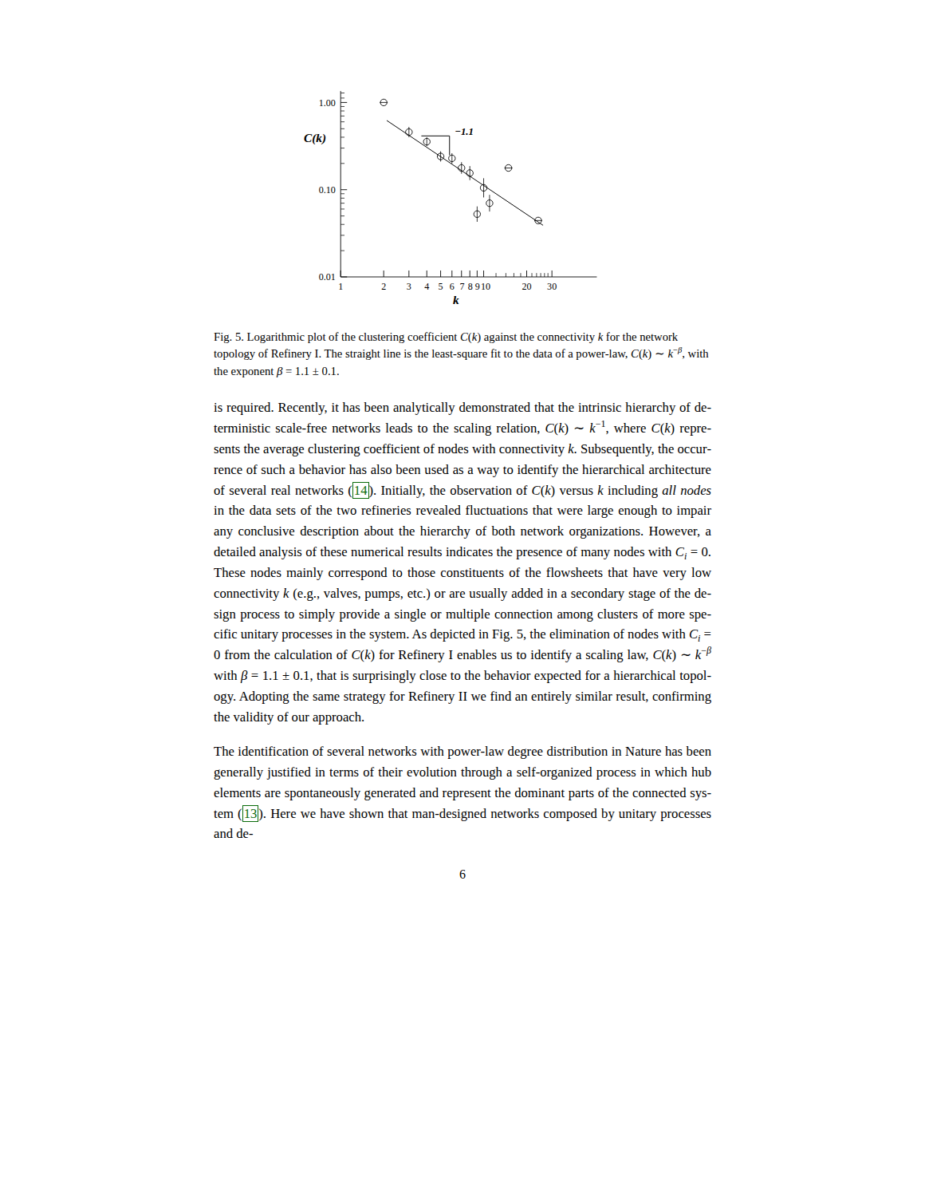Mapping: x_px = 70 + 330*log10(k)/log10(30) => log10(30)=1.4771 0.01 0.10 1.00 1 2 3 4 5 6 7 8 9 10 20 30 C(k) k −1.1
Fig. 5. Logarithmic plot of the clustering coefficient C(k) against the connectivity k for the network topology of Refinery I. The straight line is the least-square fit to the data of a power-law, C(k) ∼ k−β, with the exponent β = 1.1 ± 0.1.
is required. Recently, it has been analytically demonstrated that the intrinsic hierarchy of deterministic scale-free networks leads to the scaling relation, C(k) ∼ k−1, where C(k) represents the average clustering coefficient of nodes with connectivity k. Subsequently, the occurrence of such a behavior has also been used as a way to identify the hierarchical architecture of several real networks (14). Initially, the observation of C(k) versus k including all nodes in the data sets of the two refineries revealed fluctuations that were large enough to impair any conclusive description about the hierarchy of both network organizations. However, a detailed analysis of these numerical results indicates the presence of many nodes with Ci = 0. These nodes mainly correspond to those constituents of the flowsheets that have very low connectivity k (e.g., valves, pumps, etc.) or are usually added in a secondary stage of the design process to simply provide a single or multiple connection among clusters of more specific unitary processes in the system. As depicted in Fig. 5, the elimination of nodes with Ci = 0 from the calculation of C(k) for Refinery I enables us to identify a scaling law, C(k) ∼ k−β with β = 1.1 ± 0.1, that is surprisingly close to the behavior expected for a hierarchical topology. Adopting the same strategy for Refinery II we find an entirely similar result, confirming the validity of our approach.
The identification of several networks with power-law degree distribution in Nature has been generally justified in terms of their evolution through a self-organized process in which hub elements are spontaneously generated and represent the dominant parts of the connected system (13). Here we have shown that man-designed networks composed by unitary processes and de-
6